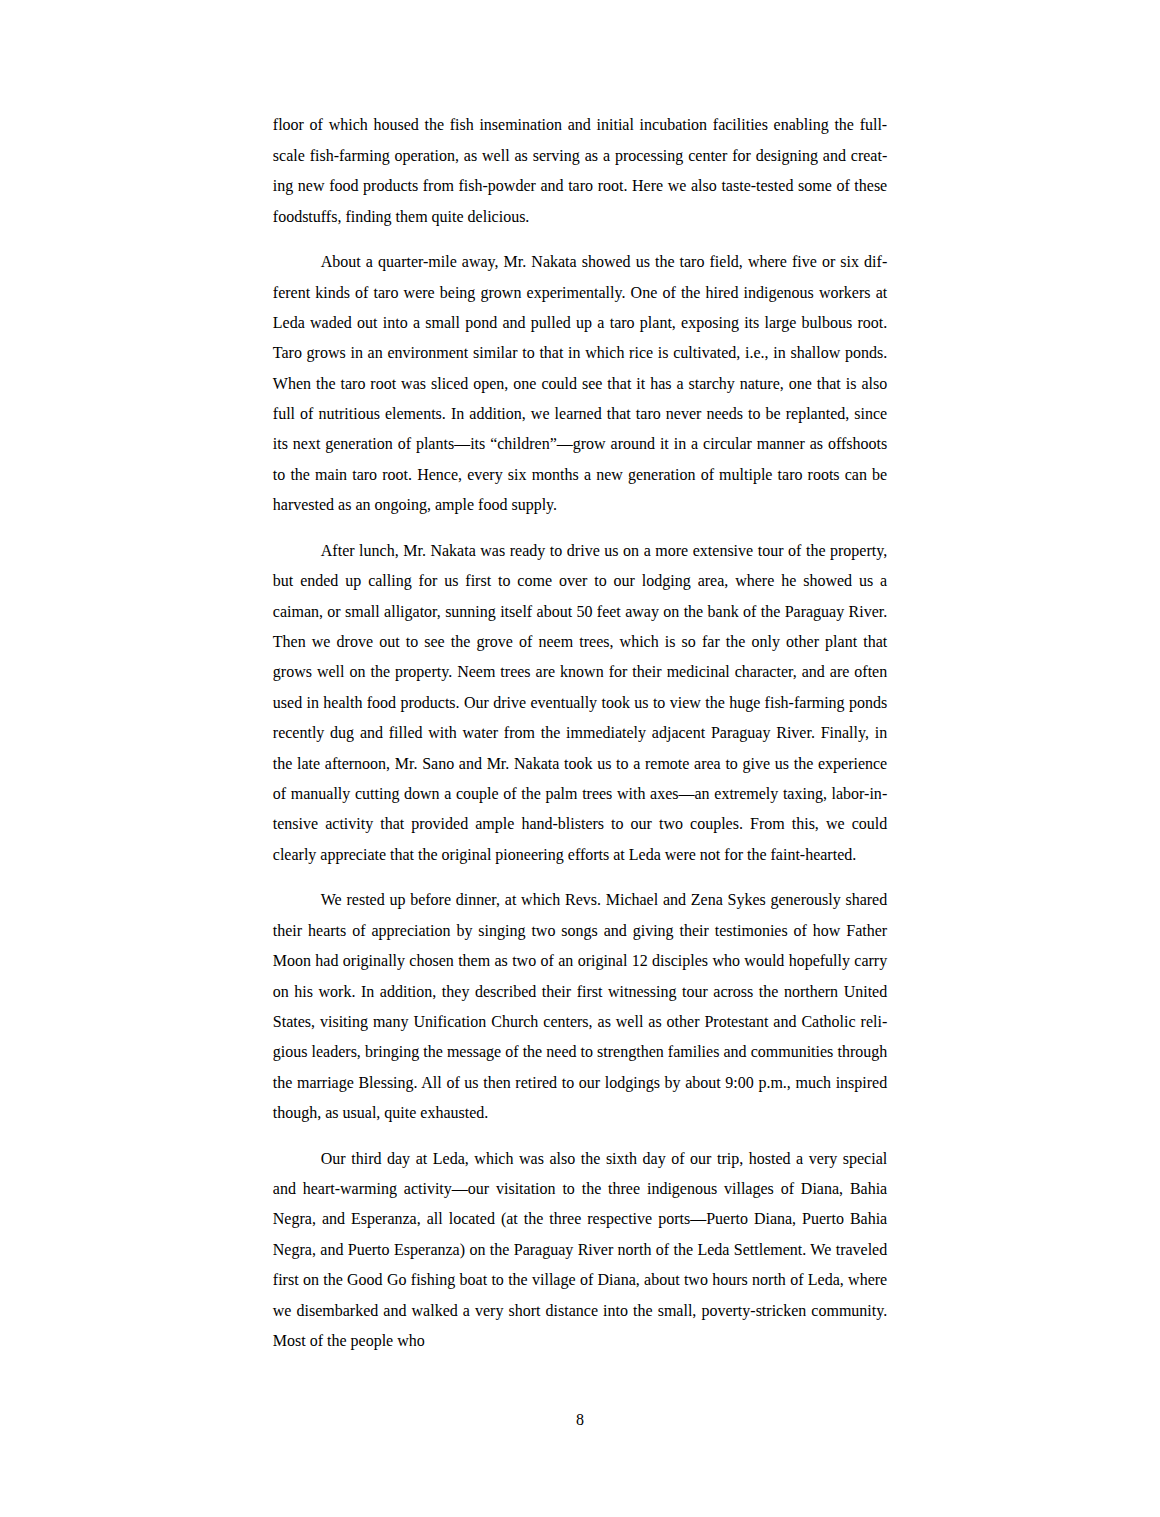floor of which housed the fish insemination and initial incubation facilities enabling the full-scale fish-farming operation, as well as serving as a processing center for designing and creating new food products from fish-powder and taro root. Here we also taste-tested some of these foodstuffs, finding them quite delicious.
About a quarter-mile away, Mr. Nakata showed us the taro field, where five or six different kinds of taro were being grown experimentally. One of the hired indigenous workers at Leda waded out into a small pond and pulled up a taro plant, exposing its large bulbous root. Taro grows in an environment similar to that in which rice is cultivated, i.e., in shallow ponds. When the taro root was sliced open, one could see that it has a starchy nature, one that is also full of nutritious elements. In addition, we learned that taro never needs to be replanted, since its next generation of plants—its “children”—grow around it in a circular manner as offshoots to the main taro root. Hence, every six months a new generation of multiple taro roots can be harvested as an ongoing, ample food supply.
After lunch, Mr. Nakata was ready to drive us on a more extensive tour of the property, but ended up calling for us first to come over to our lodging area, where he showed us a caiman, or small alligator, sunning itself about 50 feet away on the bank of the Paraguay River. Then we drove out to see the grove of neem trees, which is so far the only other plant that grows well on the property. Neem trees are known for their medicinal character, and are often used in health food products. Our drive eventually took us to view the huge fish-farming ponds recently dug and filled with water from the immediately adjacent Paraguay River. Finally, in the late afternoon, Mr. Sano and Mr. Nakata took us to a remote area to give us the experience of manually cutting down a couple of the palm trees with axes—an extremely taxing, labor-intensive activity that provided ample hand-blisters to our two couples. From this, we could clearly appreciate that the original pioneering efforts at Leda were not for the faint-hearted.
We rested up before dinner, at which Revs. Michael and Zena Sykes generously shared their hearts of appreciation by singing two songs and giving their testimonies of how Father Moon had originally chosen them as two of an original 12 disciples who would hopefully carry on his work. In addition, they described their first witnessing tour across the northern United States, visiting many Unification Church centers, as well as other Protestant and Catholic religious leaders, bringing the message of the need to strengthen families and communities through the marriage Blessing. All of us then retired to our lodgings by about 9:00 p.m., much inspired though, as usual, quite exhausted.
Our third day at Leda, which was also the sixth day of our trip, hosted a very special and heart-warming activity—our visitation to the three indigenous villages of Diana, Bahia Negra, and Esperanza, all located (at the three respective ports—Puerto Diana, Puerto Bahia Negra, and Puerto Esperanza) on the Paraguay River north of the Leda Settlement. We traveled first on the Good Go fishing boat to the village of Diana, about two hours north of Leda, where we disembarked and walked a very short distance into the small, poverty-stricken community. Most of the people who
8